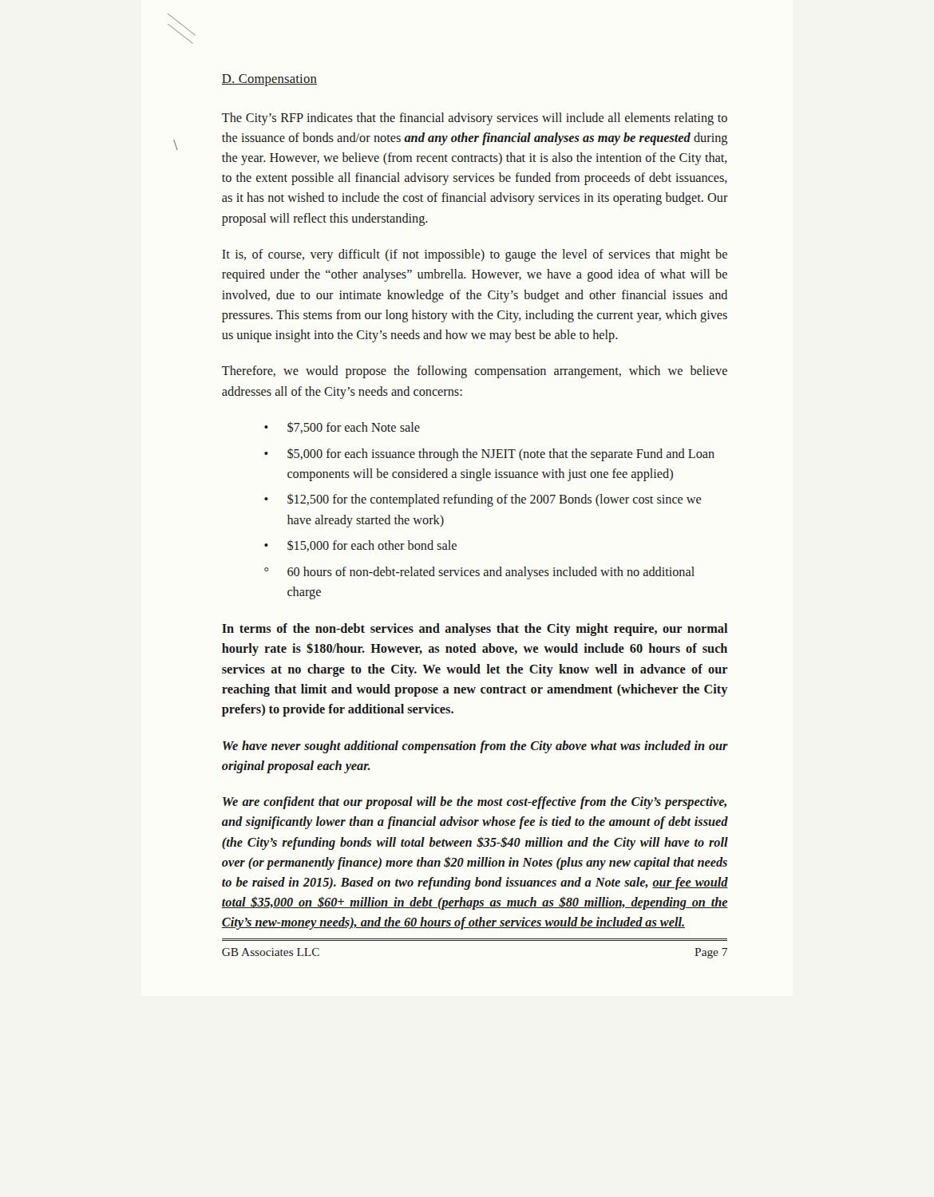\
D. Compensation
The City’s RFP indicates that the financial advisory services will include all elements relating to the issuance of bonds and/or notes and any other financial analyses as may be requested during the year. However, we believe (from recent contracts) that it is also the intention of the City that, to the extent possible all financial advisory services be funded from proceeds of debt issuances, as it has not wished to include the cost of financial advisory services in its operating budget. Our proposal will reflect this understanding.
It is, of course, very difficult (if not impossible) to gauge the level of services that might be required under the “other analyses” umbrella. However, we have a good idea of what will be involved, due to our intimate knowledge of the City’s budget and other financial issues and pressures. This stems from our long history with the City, including the current year, which gives us unique insight into the City’s needs and how we may best be able to help.
Therefore, we would propose the following compensation arrangement, which we believe addresses all of the City’s needs and concerns:
•$7,500 for each Note sale
•$5,000 for each issuance through the NJEIT (note that the separate Fund and Loan components will be considered a single issuance with just one fee applied)
•$12,500 for the contemplated refunding of the 2007 Bonds (lower cost since we have already started the work)
•$15,000 for each other bond sale
°60 hours of non-debt-related services and analyses included with no additional charge
In terms of the non-debt services and analyses that the City might require, our normal hourly rate is $180/hour. However, as noted above, we would include 60 hours of such services at no charge to the City. We would let the City know well in advance of our reaching that limit and would propose a new contract or amendment (whichever the City prefers) to provide for additional services.
We have never sought additional compensation from the City above what was included in our original proposal each year.
We are confident that our proposal will be the most cost-effective from the City’s perspective, and significantly lower than a financial advisor whose fee is tied to the amount of debt issued (the City’s refunding bonds will total between $35-$40 million and the City will have to roll over (or permanently finance) more than $20 million in Notes (plus any new capital that needs to be raised in 2015). Based on two refunding bond issuances and a Note sale, our fee would total $35,000 on $60+ million in debt (perhaps as much as $80 million, depending on the City’s new-money needs), and the 60 hours of other services would be included as well.
GB Associates LLC Page 7